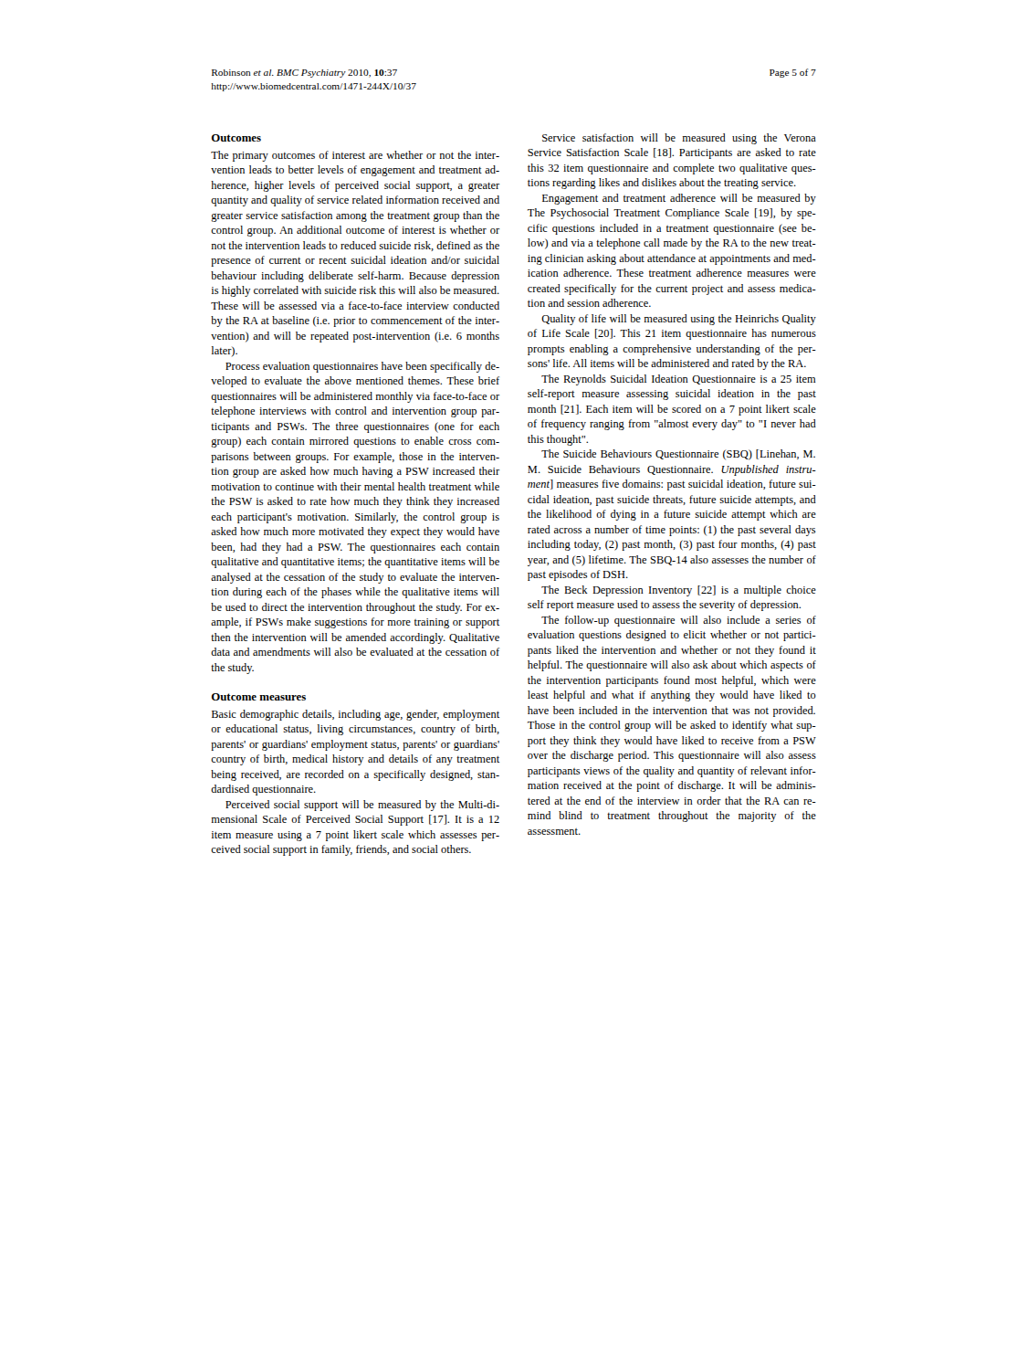Robinson et al. BMC Psychiatry 2010, 10:37
http://www.biomedcentral.com/1471-244X/10/37
Page 5 of 7
Outcomes
The primary outcomes of interest are whether or not the intervention leads to better levels of engagement and treatment adherence, higher levels of perceived social support, a greater quantity and quality of service related information received and greater service satisfaction among the treatment group than the control group. An additional outcome of interest is whether or not the intervention leads to reduced suicide risk, defined as the presence of current or recent suicidal ideation and/or suicidal behaviour including deliberate self-harm. Because depression is highly correlated with suicide risk this will also be measured. These will be assessed via a face-to-face interview conducted by the RA at baseline (i.e. prior to commencement of the intervention) and will be repeated post-intervention (i.e. 6 months later).
Process evaluation questionnaires have been specifically developed to evaluate the above mentioned themes. These brief questionnaires will be administered monthly via face-to-face or telephone interviews with control and intervention group participants and PSWs. The three questionnaires (one for each group) each contain mirrored questions to enable cross comparisons between groups. For example, those in the intervention group are asked how much having a PSW increased their motivation to continue with their mental health treatment while the PSW is asked to rate how much they think they increased each participant's motivation. Similarly, the control group is asked how much more motivated they expect they would have been, had they had a PSW. The questionnaires each contain qualitative and quantitative items; the quantitative items will be analysed at the cessation of the study to evaluate the intervention during each of the phases while the qualitative items will be used to direct the intervention throughout the study. For example, if PSWs make suggestions for more training or support then the intervention will be amended accordingly. Qualitative data and amendments will also be evaluated at the cessation of the study.
Outcome measures
Basic demographic details, including age, gender, employment or educational status, living circumstances, country of birth, parents' or guardians' employment status, parents' or guardians' country of birth, medical history and details of any treatment being received, are recorded on a specifically designed, standardised questionnaire.
Perceived social support will be measured by the Multi-dimensional Scale of Perceived Social Support [17]. It is a 12 item measure using a 7 point likert scale which assesses perceived social support in family, friends, and social others.
Service satisfaction will be measured using the Verona Service Satisfaction Scale [18]. Participants are asked to rate this 32 item questionnaire and complete two qualitative questions regarding likes and dislikes about the treating service.
Engagement and treatment adherence will be measured by The Psychosocial Treatment Compliance Scale [19], by specific questions included in a treatment questionnaire (see below) and via a telephone call made by the RA to the new treating clinician asking about attendance at appointments and medication adherence. These treatment adherence measures were created specifically for the current project and assess medication and session adherence.
Quality of life will be measured using the Heinrichs Quality of Life Scale [20]. This 21 item questionnaire has numerous prompts enabling a comprehensive understanding of the persons' life. All items will be administered and rated by the RA.
The Reynolds Suicidal Ideation Questionnaire is a 25 item self-report measure assessing suicidal ideation in the past month [21]. Each item will be scored on a 7 point likert scale of frequency ranging from "almost every day" to "I never had this thought".
The Suicide Behaviours Questionnaire (SBQ) [Linehan, M. M. Suicide Behaviours Questionnaire. Unpublished instrument] measures five domains: past suicidal ideation, future suicidal ideation, past suicide threats, future suicide attempts, and the likelihood of dying in a future suicide attempt which are rated across a number of time points: (1) the past several days including today, (2) past month, (3) past four months, (4) past year, and (5) lifetime. The SBQ-14 also assesses the number of past episodes of DSH.
The Beck Depression Inventory [22] is a multiple choice self report measure used to assess the severity of depression.
The follow-up questionnaire will also include a series of evaluation questions designed to elicit whether or not participants liked the intervention and whether or not they found it helpful. The questionnaire will also ask about which aspects of the intervention participants found most helpful, which were least helpful and what if anything they would have liked to have been included in the intervention that was not provided. Those in the control group will be asked to identify what support they think they would have liked to receive from a PSW over the discharge period. This questionnaire will also assess participants views of the quality and quantity of relevant information received at the point of discharge. It will be administered at the end of the interview in order that the RA can remind blind to treatment throughout the majority of the assessment.